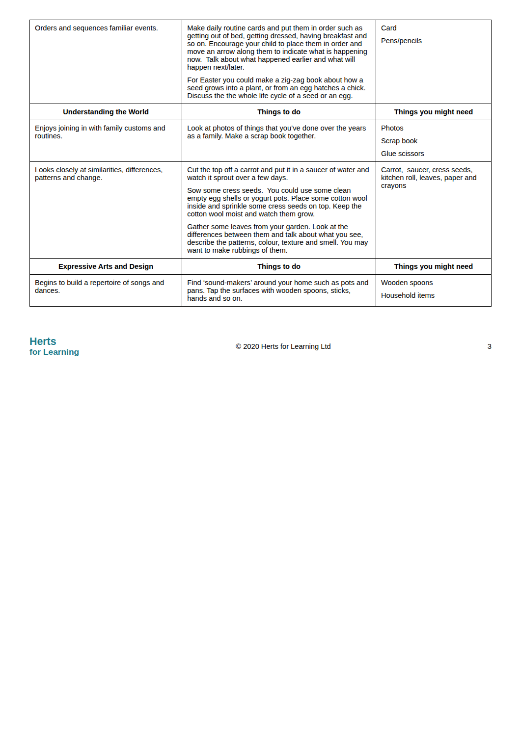| Orders and sequences familiar events. | Make daily routine cards and put them in order such as getting out of bed, getting dressed, having breakfast and so on. Encourage your child to place them in order and move an arrow along them to indicate what is happening now. Talk about what happened earlier and what will happen next/later. For Easter you could make a zig-zag book about how a seed grows into a plant, or from an egg hatches a chick. Discuss the the whole life cycle of a seed or an egg. | Card Pens/pencils |
| Understanding the World | Things to do | Things you might need |
| Enjoys joining in with family customs and routines. | Look at photos of things that you’ve done over the years as a family. Make a scrap book together. | Photos Scrap book Glue scissors |
| Looks closely at similarities, differences, patterns and change. | Cut the top off a carrot and put it in a saucer of water and watch it sprout over a few days. Sow some cress seeds. You could use some clean empty egg shells or yogurt pots. Place some cotton wool inside and sprinkle some cress seeds on top. Keep the cotton wool moist and watch them grow. Gather some leaves from your garden. Look at the differences between them and talk about what you see, describe the patterns, colour, texture and smell. You may want to make rubbings of them. | Carrot, saucer, cress seeds, kitchen roll, leaves, paper and crayons |
| Expressive Arts and Design | Things to do | Things you might need |
| Begins to build a repertoire of songs and dances. | Find ‘sound-makers’ around your home such as pots and pans. Tap the surfaces with wooden spoons, sticks, hands and so on. | Wooden spoons Household items |
Herts
for Learning
© 2020 Herts for Learning Ltd
3